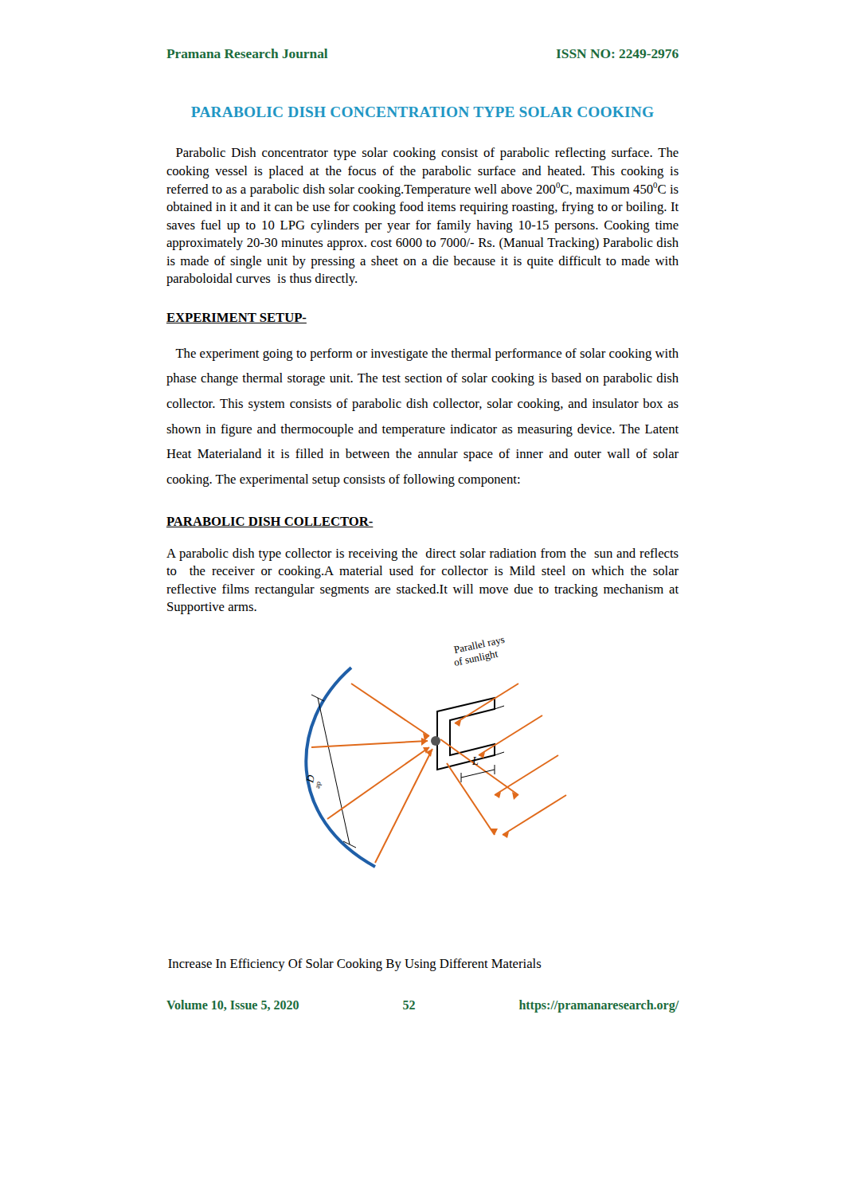Pramana Research Journal ISSN NO: 2249-2976
PARABOLIC DISH CONCENTRATION TYPE SOLAR COOKING
Parabolic Dish concentrator type solar cooking consist of parabolic reflecting surface. The cooking vessel is placed at the focus of the parabolic surface and heated. This cooking is referred to as a parabolic dish solar cooking.Temperature well above 2000C, maximum 4500C is obtained in it and it can be use for cooking food items requiring roasting, frying to or boiling. It saves fuel up to 10 LPG cylinders per year for family having 10-15 persons. Cooking time approximately 20-30 minutes approx. cost 6000 to 7000/- Rs. (Manual Tracking) Parabolic dish is made of single unit by pressing a sheet on a die because it is quite difficult to made with paraboloidal curves is thus directly.
EXPERIMENT SETUP-
The experiment going to perform or investigate the thermal performance of solar cooking with phase change thermal storage unit. The test section of solar cooking is based on parabolic dish collector. This system consists of parabolic dish collector, solar cooking, and insulator box as shown in figure and thermocouple and temperature indicator as measuring device. The Latent Heat Materialand it is filled in between the annular space of inner and outer wall of solar cooking. The experimental setup consists of following component:
PARABOLIC DISH COLLECTOR-
A parabolic dish type collector is receiving the direct solar radiation from the sun and reflects to the receiver or cooking.A material used for collector is Mild steel on which the solar reflective films rectangular segments are stacked.It will move due to tracking mechanism at Supportive arms.
D ap Parallel rays of sunlight L
Increase In Efficiency Of Solar Cooking By Using Different Materials
Volume 10, Issue 5, 2020 52 https://pramanaresearch.org/